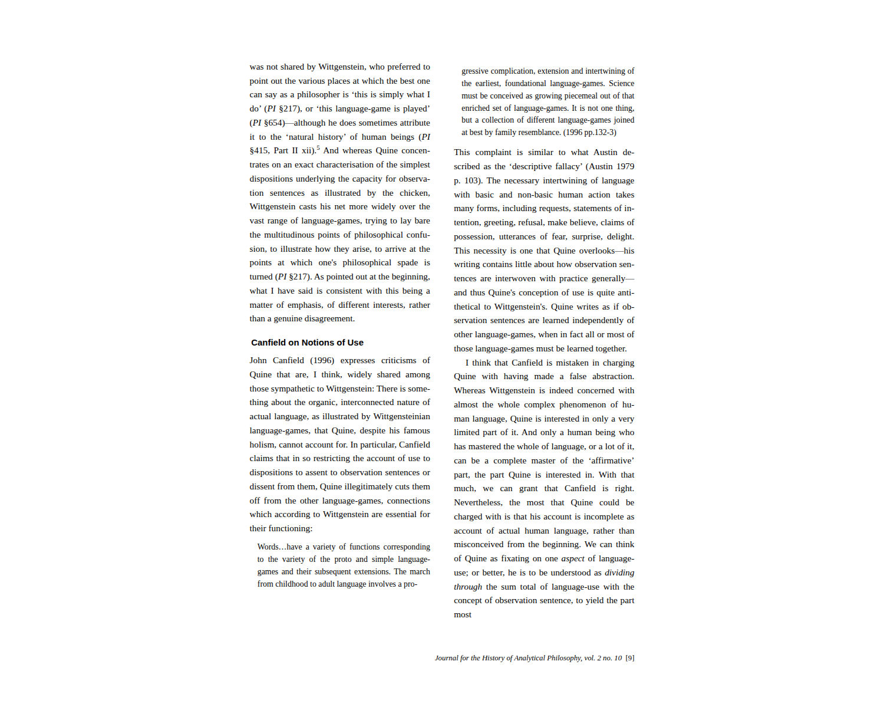was not shared by Wittgenstein, who preferred to point out the various places at which the best one can say as a philosopher is ‘this is simply what I do’ (PI §217), or ‘this language-game is played’ (PI §654)—although he does sometimes attribute it to the ‘natural history’ of human beings (PI §415, Part II xii).5 And whereas Quine concentrates on an exact characterisation of the simplest dispositions underlying the capacity for observation sentences as illustrated by the chicken, Wittgenstein casts his net more widely over the vast range of language-games, trying to lay bare the multitudinous points of philosophical confusion, to illustrate how they arise, to arrive at the points at which one's philosophical spade is turned (PI §217). As pointed out at the beginning, what I have said is consistent with this being a matter of emphasis, of different interests, rather than a genuine disagreement.
Canfield on Notions of Use
John Canfield (1996) expresses criticisms of Quine that are, I think, widely shared among those sympathetic to Wittgenstein: There is something about the organic, interconnected nature of actual language, as illustrated by Wittgensteinian language-games, that Quine, despite his famous holism, cannot account for. In particular, Canfield claims that in so restricting the account of use to dispositions to assent to observation sentences or dissent from them, Quine illegitimately cuts them off from the other language-games, connections which according to Wittgenstein are essential for their functioning:
Words…have a variety of functions corresponding to the variety of the proto and simple language-games and their subsequent extensions. The march from childhood to adult language involves a pro-
gressive complication, extension and intertwining of the earliest, foundational language-games. Science must be conceived as growing piecemeal out of that enriched set of language-games. It is not one thing, but a collection of different language-games joined at best by family resemblance. (1996 pp.132-3)
This complaint is similar to what Austin described as the ‘descriptive fallacy’ (Austin 1979 p. 103). The necessary intertwining of language with basic and non-basic human action takes many forms, including requests, statements of intention, greeting, refusal, make believe, claims of possession, utterances of fear, surprise, delight. This necessity is one that Quine overlooks—his writing contains little about how observation sentences are interwoven with practice generally—and thus Quine's conception of use is quite antithetical to Wittgenstein's. Quine writes as if observation sentences are learned independently of other language-games, when in fact all or most of those language-games must be learned together.
I think that Canfield is mistaken in charging Quine with having made a false abstraction. Whereas Wittgenstein is indeed concerned with almost the whole complex phenomenon of human language, Quine is interested in only a very limited part of it. And only a human being who has mastered the whole of language, or a lot of it, can be a complete master of the ‘affirmative’ part, the part Quine is interested in. With that much, we can grant that Canfield is right. Nevertheless, the most that Quine could be charged with is that his account is incomplete as account of actual human language, rather than misconceived from the beginning. We can think of Quine as fixating on one aspect of language-use; or better, he is to be understood as dividing through the sum total of language-use with the concept of observation sentence, to yield the part most
Journal for the History of Analytical Philosophy, vol. 2 no. 10 [9]